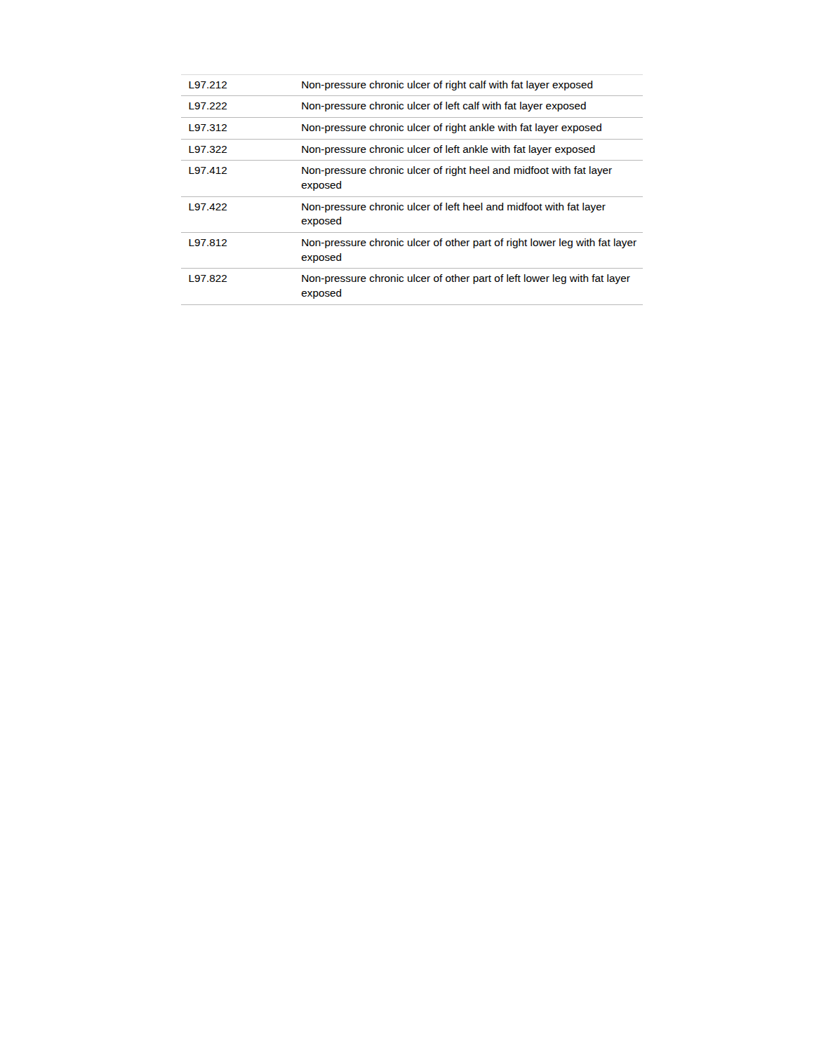| L97.212 | Non-pressure chronic ulcer of right calf with fat layer exposed |
| L97.222 | Non-pressure chronic ulcer of left calf with fat layer exposed |
| L97.312 | Non-pressure chronic ulcer of right ankle with fat layer exposed |
| L97.322 | Non-pressure chronic ulcer of left ankle with fat layer exposed |
| L97.412 | Non-pressure chronic ulcer of right heel and midfoot with fat layer exposed |
| L97.422 | Non-pressure chronic ulcer of left heel and midfoot with fat layer exposed |
| L97.812 | Non-pressure chronic ulcer of other part of right lower leg with fat layer exposed |
| L97.822 | Non-pressure chronic ulcer of other part of left lower leg with fat layer exposed |